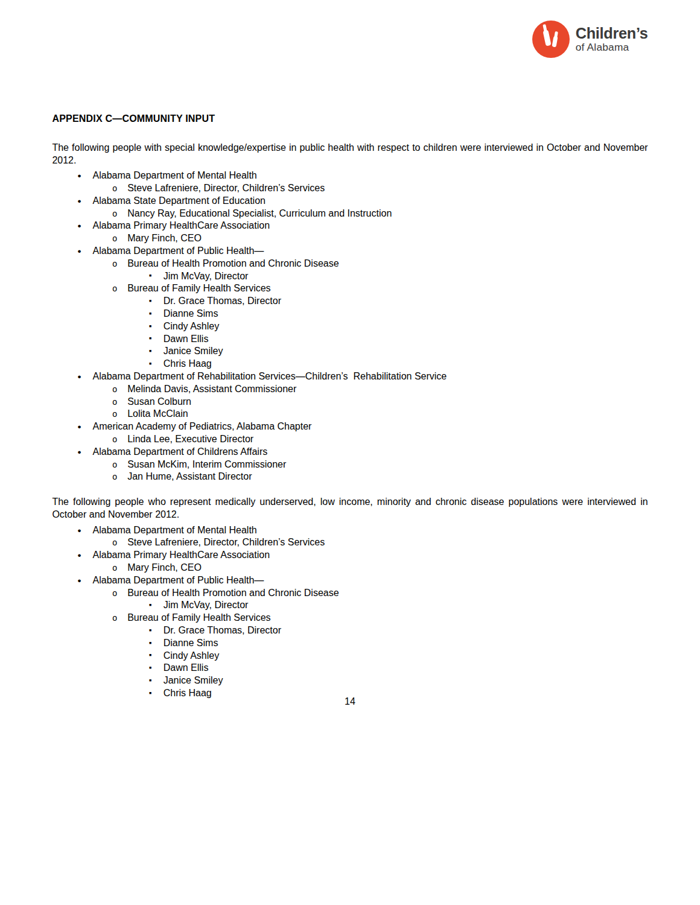Children’s
of Alabama
APPENDIX C—COMMUNITY INPUT
The following people with special knowledge/expertise in public health with respect to children were interviewed in October and November 2012.
Alabama Department of Mental Health
Steve Lafreniere, Director, Children’s Services
Alabama State Department of Education
Nancy Ray, Educational Specialist, Curriculum and Instruction
Alabama Primary HealthCare Association
Mary Finch, CEO
Alabama Department of Public Health—
Bureau of Health Promotion and Chronic Disease
Jim McVay, Director
Bureau of Family Health Services
Dr. Grace Thomas, Director
Dianne Sims
Cindy Ashley
Dawn Ellis
Janice Smiley
Chris Haag
Alabama Department of Rehabilitation Services—Children’s Rehabilitation Service
Melinda Davis, Assistant Commissioner
Susan Colburn
Lolita McClain
American Academy of Pediatrics, Alabama Chapter
Linda Lee, Executive Director
Alabama Department of Childrens Affairs
Susan McKim, Interim Commissioner
Jan Hume, Assistant Director
The following people who represent medically underserved, low income, minority and chronic disease populations were interviewed in October and November 2012.
Alabama Department of Mental Health
Steve Lafreniere, Director, Children’s Services
Alabama Primary HealthCare Association
Mary Finch, CEO
Alabama Department of Public Health—
Bureau of Health Promotion and Chronic Disease
Jim McVay, Director
Bureau of Family Health Services
Dr. Grace Thomas, Director
Dianne Sims
Cindy Ashley
Dawn Ellis
Janice Smiley
Chris Haag
14